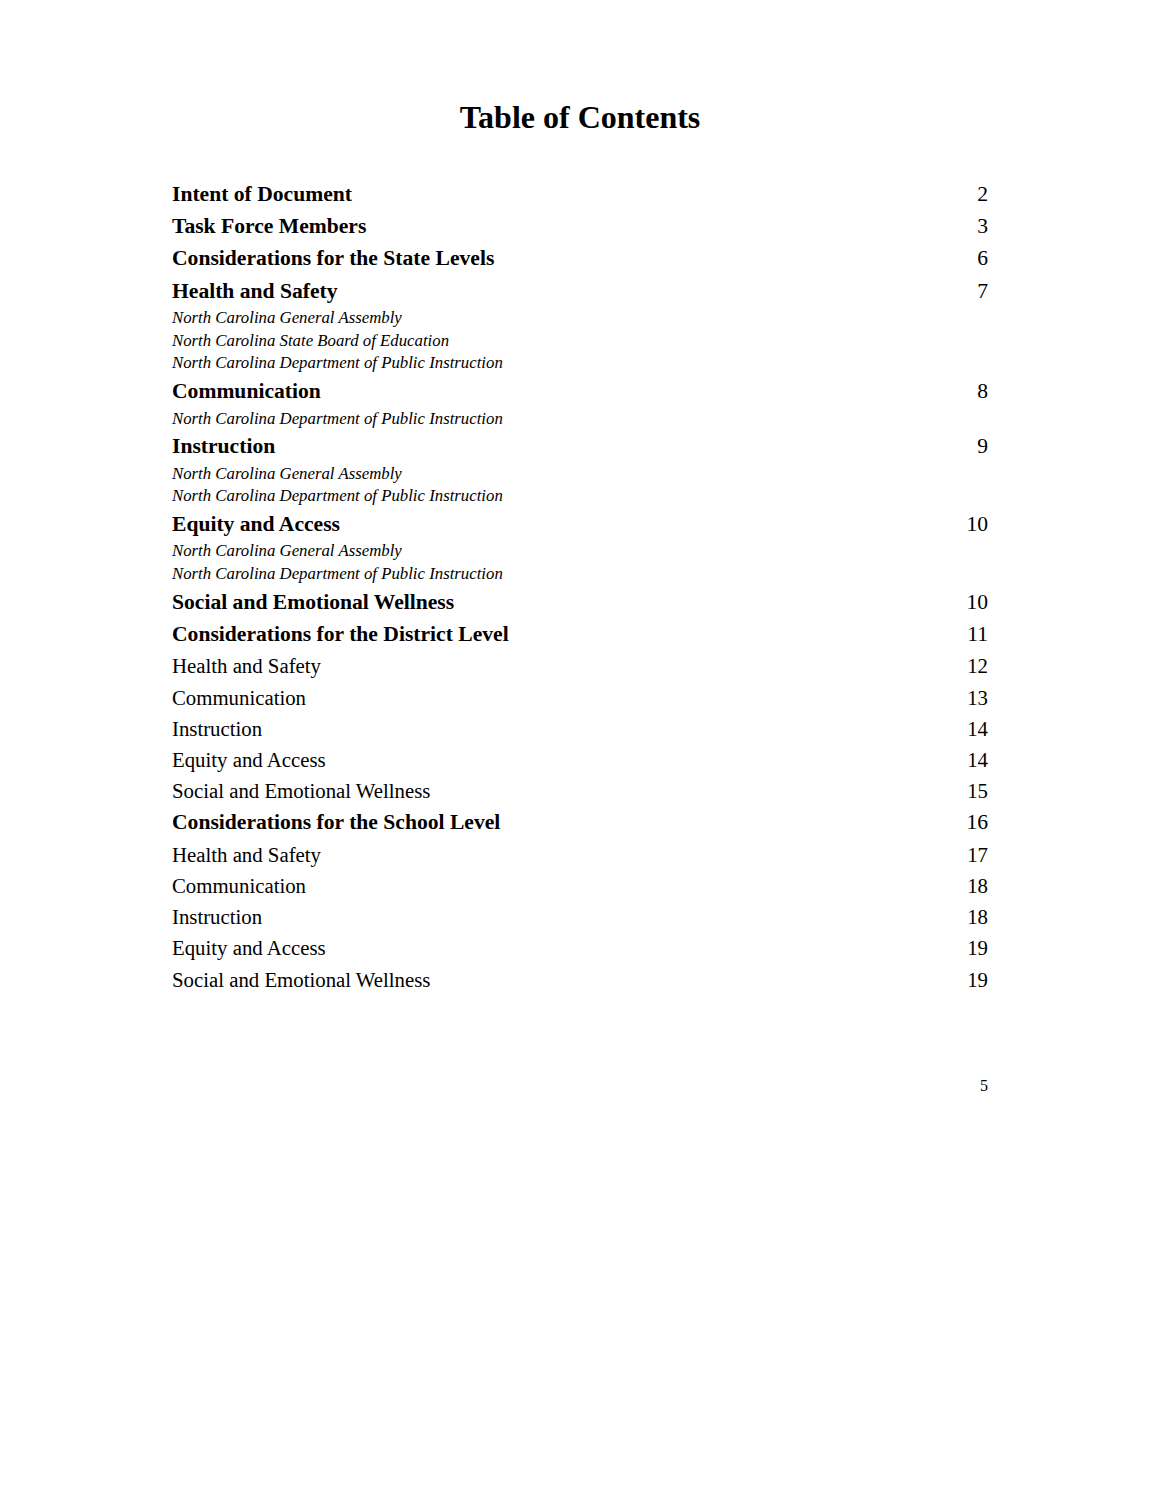Table of Contents
| Intent of Document | 2 |
| Task Force Members | 3 |
| Considerations for the State Levels | 6 |
| Health and Safety | 7 |
| North Carolina General Assembly | |
| North Carolina State Board of Education | |
| North Carolina Department of Public Instruction | |
| Communication | 8 |
| North Carolina Department of Public Instruction | |
| Instruction | 9 |
| North Carolina General Assembly | |
| North Carolina Department of Public Instruction | |
| Equity and Access | 10 |
| North Carolina General Assembly | |
| North Carolina Department of Public Instruction | |
| Social and Emotional Wellness | 10 |
| Considerations for the District Level | 11 |
| Health and Safety | 12 |
| Communication | 13 |
| Instruction | 14 |
| Equity and Access | 14 |
| Social and Emotional Wellness | 15 |
| Considerations for the School Level | 16 |
| Health and Safety | 17 |
| Communication | 18 |
| Instruction | 18 |
| Equity and Access | 19 |
| Social and Emotional Wellness | 19 |
5